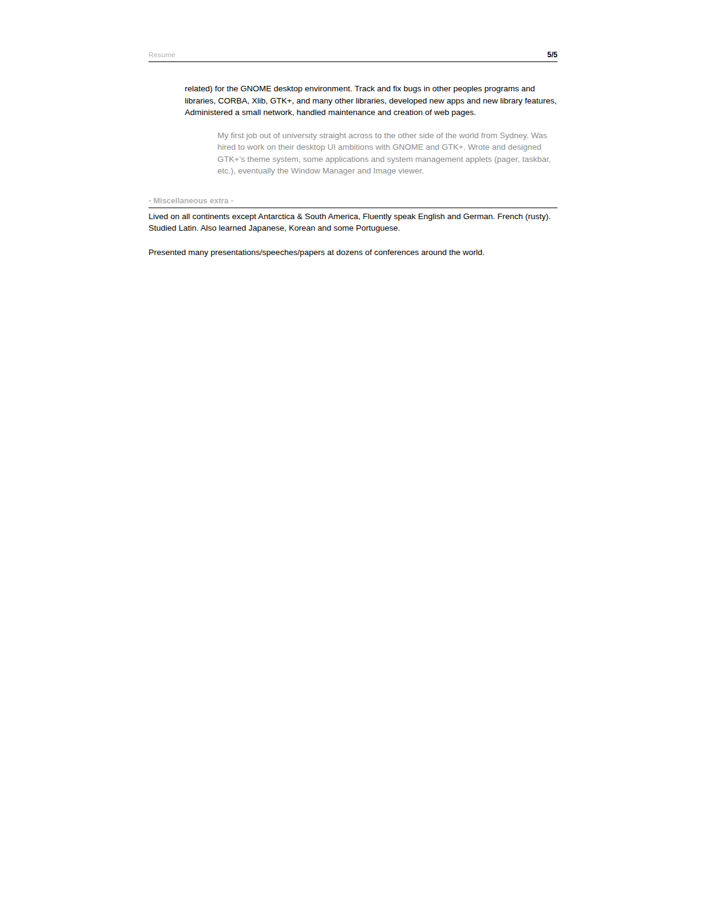Resumé 5/5
related) for the GNOME desktop environment. Track and fix bugs in other peoples programs and libraries, CORBA, Xlib, GTK+, and many other libraries, developed new apps and new library features, Administered a small network, handled maintenance and creation of web pages.
My first job out of university straight across to the other side of the world from Sydney. Was hired to work on their desktop UI ambitions with GNOME and GTK+. Wrote and designed GTK+’s theme system, some applications and system management applets (pager, taskbar, etc.), eventually the Window Manager and Image viewer.
- Miscellaneous extra -
Lived on all continents except Antarctica & South America, Fluently speak English and German. French (rusty). Studied Latin. Also learned Japanese, Korean and some Portuguese.
Presented many presentations/speeches/papers at dozens of conferences around the world.